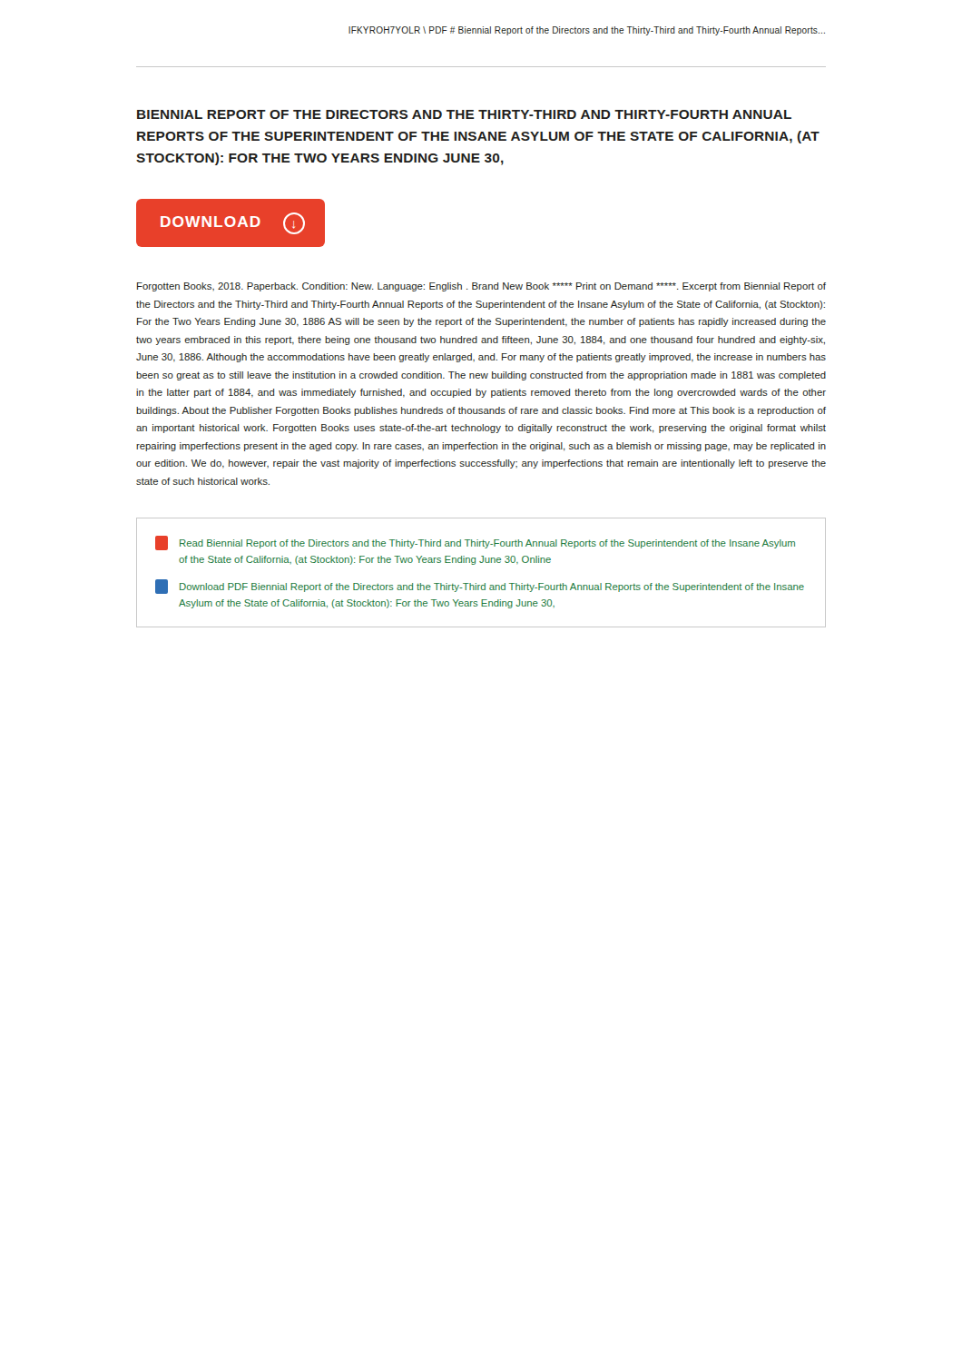IFKYROH7YOLR \ PDF # Biennial Report of the Directors and the Thirty-Third and Thirty-Fourth Annual Reports...
Biennial Report of the Directors and the Thirty-Third and Thirty-Fourth Annual Reports of the Superintendent of the Insane Asylum of the State of California, (at Stockton): For the Two Years Ending June 30,
DOWNLOAD
Forgotten Books, 2018. Paperback. Condition: New. Language: English . Brand New Book ***** Print on Demand *****. Excerpt from Biennial Report of the Directors and the Thirty-Third and Thirty-Fourth Annual Reports of the Superintendent of the Insane Asylum of the State of California, (at Stockton): For the Two Years Ending June 30, 1886 AS will be seen by the report of the Superintendent, the number of patients has rapidly increased during the two years embraced in this report, there being one thousand two hundred and fifteen, June 30, 1884, and one thousand four hundred and eighty-six, June 30, 1886. Although the accommodations have been greatly enlarged, and. For many of the patients greatly improved, the increase in numbers has been so great as to still leave the institution in a crowded condition. The new building constructed from the appropriation made in 1881 was completed in the latter part of 1884, and was immediately furnished, and occupied by patients removed thereto from the long overcrowded wards of the other buildings. About the Publisher Forgotten Books publishes hundreds of thousands of rare and classic books. Find more at This book is a reproduction of an important historical work. Forgotten Books uses state-of-the-art technology to digitally reconstruct the work, preserving the original format whilst repairing imperfections present in the aged copy. In rare cases, an imperfection in the original, such as a blemish or missing page, may be replicated in our edition. We do, however, repair the vast majority of imperfections successfully; any imperfections that remain are intentionally left to preserve the state of such historical works.
Read Biennial Report of the Directors and the Thirty-Third and Thirty-Fourth Annual Reports of the Superintendent of the Insane Asylum of the State of California, (at Stockton): For the Two Years Ending June 30, Online
Download PDF Biennial Report of the Directors and the Thirty-Third and Thirty-Fourth Annual Reports of the Superintendent of the Insane Asylum of the State of California, (at Stockton): For the Two Years Ending June 30,